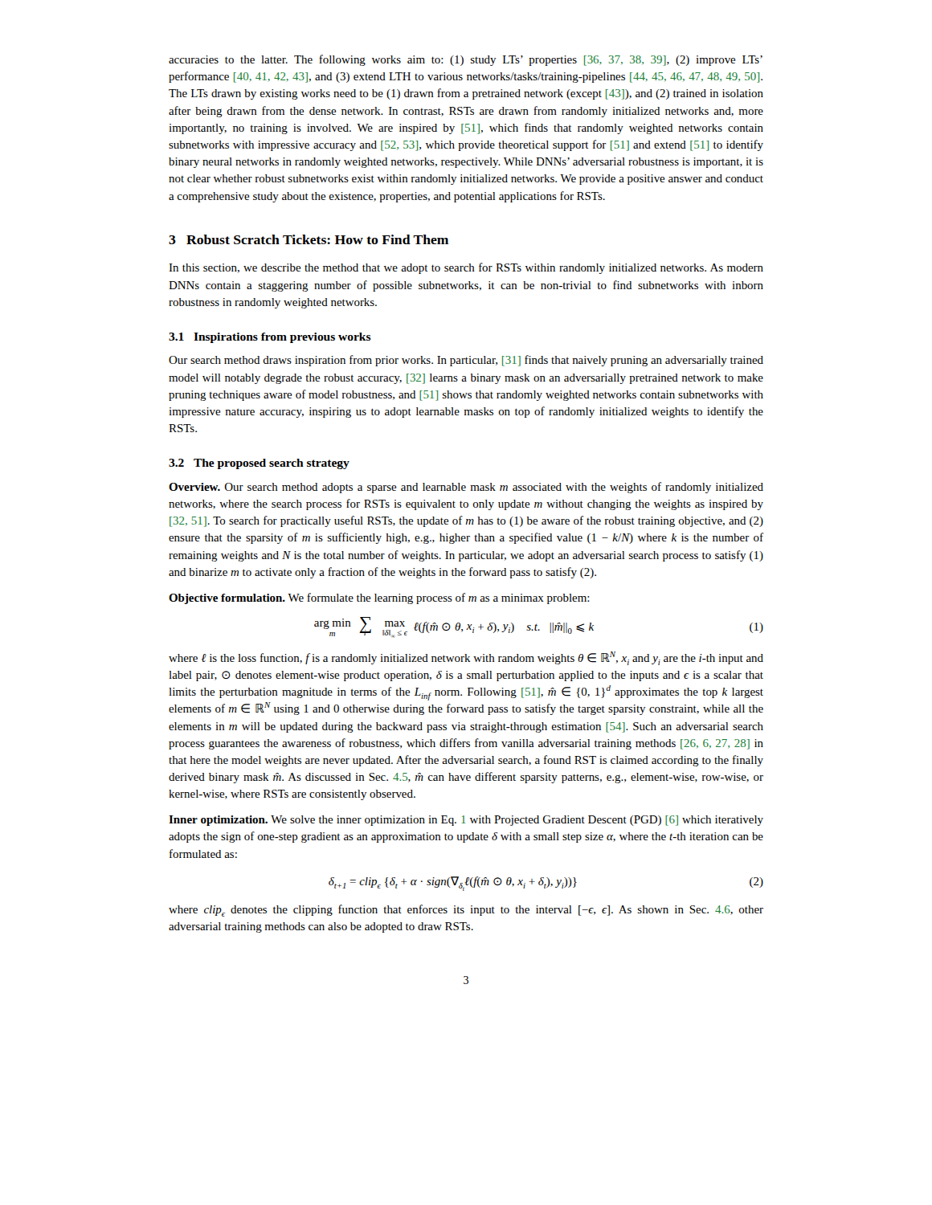accuracies to the latter. The following works aim to: (1) study LTs’ properties [36, 37, 38, 39], (2) improve LTs’ performance [40, 41, 42, 43], and (3) extend LTH to various networks/tasks/training-pipelines [44, 45, 46, 47, 48, 49, 50]. The LTs drawn by existing works need to be (1) drawn from a pretrained network (except [43]), and (2) trained in isolation after being drawn from the dense network. In contrast, RSTs are drawn from randomly initialized networks and, more importantly, no training is involved. We are inspired by [51], which finds that randomly weighted networks contain subnetworks with impressive accuracy and [52, 53], which provide theoretical support for [51] and extend [51] to identify binary neural networks in randomly weighted networks, respectively. While DNNs’ adversarial robustness is important, it is not clear whether robust subnetworks exist within randomly initialized networks. We provide a positive answer and conduct a comprehensive study about the existence, properties, and potential applications for RSTs.
3 Robust Scratch Tickets: How to Find Them
In this section, we describe the method that we adopt to search for RSTs within randomly initialized networks. As modern DNNs contain a staggering number of possible subnetworks, it can be non-trivial to find subnetworks with inborn robustness in randomly weighted networks.
3.1 Inspirations from previous works
Our search method draws inspiration from prior works. In particular, [31] finds that naively pruning an adversarially trained model will notably degrade the robust accuracy, [32] learns a binary mask on an adversarially pretrained network to make pruning techniques aware of model robustness, and [51] shows that randomly weighted networks contain subnetworks with impressive nature accuracy, inspiring us to adopt learnable masks on top of randomly initialized weights to identify the RSTs.
3.2 The proposed search strategy
Overview. Our search method adopts a sparse and learnable mask m associated with the weights of randomly initialized networks, where the search process for RSTs is equivalent to only update m without changing the weights as inspired by [32, 51]. To search for practically useful RSTs, the update of m has to (1) be aware of the robust training objective, and (2) ensure that the sparsity of m is sufficiently high, e.g., higher than a specified value (1 − k/N) where k is the number of remaining weights and N is the total number of weights. In particular, we adopt an adversarial search process to satisfy (1) and binarize m to activate only a fraction of the weights in the forward pass to satisfy (2).
Objective formulation. We formulate the learning process of m as a minimax problem:
arg min m ∑i max‖δ‖∞ ≤ ϵ ℓ(f(m̂ ⊙ θ, xi + δ), yi) s.t. ||m̂||0 ⩽ k
(1)
where ℓ is the loss function, f is a randomly initialized network with random weights θ ∈ ℝN, xi and yi are the i-th input and label pair, ⊙ denotes element-wise product operation, δ is a small perturbation applied to the inputs and ϵ is a scalar that limits the perturbation magnitude in terms of the Linf norm. Following [51], m̂ ∈ {0, 1}d approximates the top k largest elements of m ∈ ℝN using 1 and 0 otherwise during the forward pass to satisfy the target sparsity constraint, while all the elements in m will be updated during the backward pass via straight-through estimation [54]. Such an adversarial search process guarantees the awareness of robustness, which differs from vanilla adversarial training methods [26, 6, 27, 28] in that here the model weights are never updated. After the adversarial search, a found RST is claimed according to the finally derived binary mask m̂. As discussed in Sec. 4.5, m̂ can have different sparsity patterns, e.g., element-wise, row-wise, or kernel-wise, where RSTs are consistently observed.
Inner optimization. We solve the inner optimization in Eq. 1 with Projected Gradient Descent (PGD) [6] which iteratively adopts the sign of one-step gradient as an approximation to update δ with a small step size α, where the t-th iteration can be formulated as:
δt+1 = clipϵ {δt + α · sign(∇δtℓ(f(m̂ ⊙ θ, xi + δt), yi))}
(2)
where clipϵ denotes the clipping function that enforces its input to the interval [−ϵ, ϵ]. As shown in Sec. 4.6, other adversarial training methods can also be adopted to draw RSTs.
3